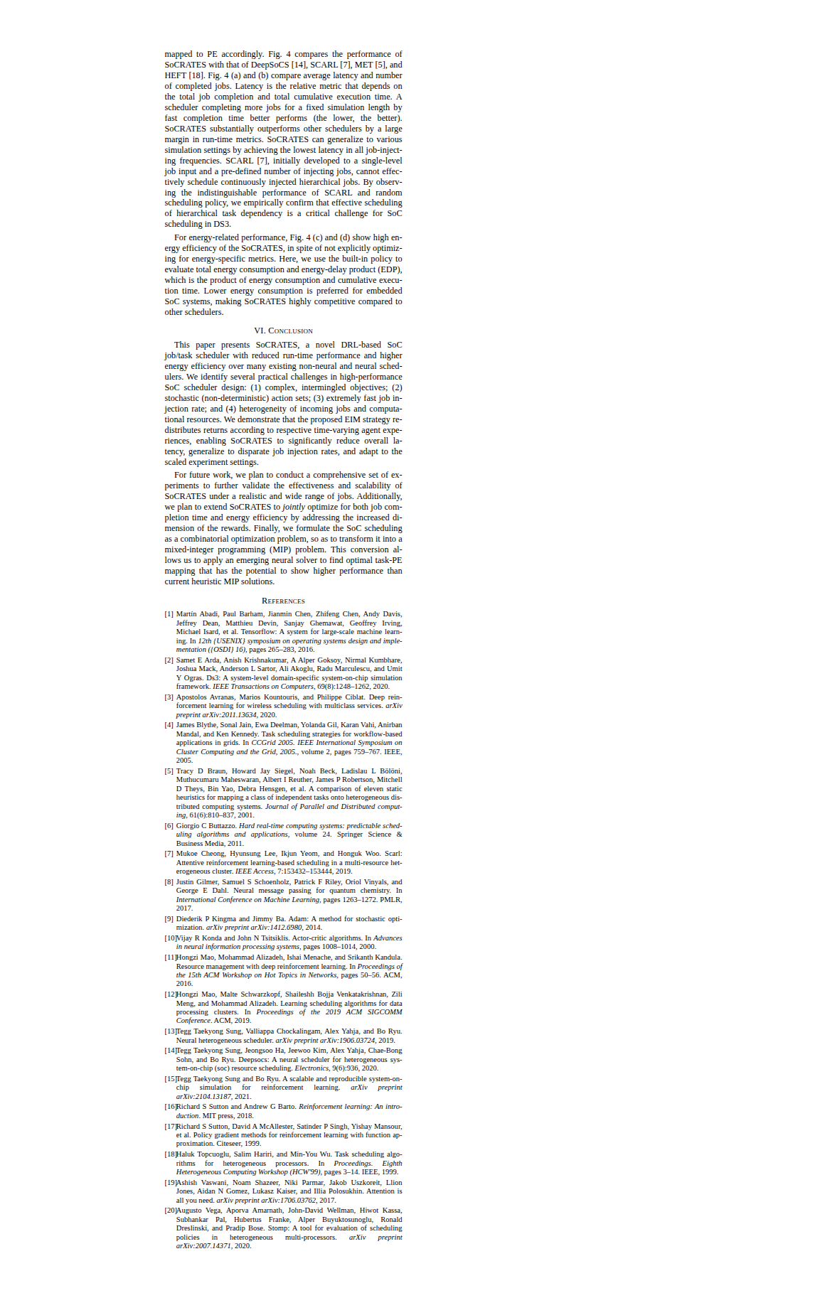mapped to PE accordingly. Fig. 4 compares the performance of SoCRATES with that of DeepSoCS [14], SCARL [7], MET [5], and HEFT [18]. Fig. 4 (a) and (b) compare average latency and number of completed jobs. Latency is the relative metric that depends on the total job completion and total cumulative execution time. A scheduler completing more jobs for a fixed simulation length by fast completion time better performs (the lower, the better). SoCRATES substantially outperforms other schedulers by a large margin in run-time metrics. SoCRATES can generalize to various simulation settings by achieving the lowest latency in all job-injecting frequencies. SCARL [7], initially developed to a single-level job input and a pre-defined number of injecting jobs, cannot effectively schedule continuously injected hierarchical jobs. By observing the indistinguishable performance of SCARL and random scheduling policy, we empirically confirm that effective scheduling of hierarchical task dependency is a critical challenge for SoC scheduling in DS3.
For energy-related performance, Fig. 4 (c) and (d) show high energy efficiency of the SoCRATES, in spite of not explicitly optimizing for energy-specific metrics. Here, we use the built-in policy to evaluate total energy consumption and energy-delay product (EDP), which is the product of energy consumption and cumulative execution time. Lower energy consumption is preferred for embedded SoC systems, making SoCRATES highly competitive compared to other schedulers.
VI. Conclusion
This paper presents SoCRATES, a novel DRL-based SoC job/task scheduler with reduced run-time performance and higher energy efficiency over many existing non-neural and neural schedulers. We identify several practical challenges in high-performance SoC scheduler design: (1) complex, intermingled objectives; (2) stochastic (non-deterministic) action sets; (3) extremely fast job injection rate; and (4) heterogeneity of incoming jobs and computational resources. We demonstrate that the proposed EIM strategy redistributes returns according to respective time-varying agent experiences, enabling SoCRATES to significantly reduce overall latency, generalize to disparate job injection rates, and adapt to the scaled experiment settings.
For future work, we plan to conduct a comprehensive set of experiments to further validate the effectiveness and scalability of SoCRATES under a realistic and wide range of jobs. Additionally, we plan to extend SoCRATES to jointly optimize for both job completion time and energy efficiency by addressing the increased dimension of the rewards. Finally, we formulate the SoC scheduling as a combinatorial optimization problem, so as to transform it into a mixed-integer programming (MIP) problem. This conversion allows us to apply an emerging neural solver to find optimal task-PE mapping that has the potential to show higher performance than current heuristic MIP solutions.
References
[1] Martín Abadi, Paul Barham, Jianmin Chen, Zhifeng Chen, Andy Davis, Jeffrey Dean, Matthieu Devin, Sanjay Ghemawat, Geoffrey Irving, Michael Isard, et al. Tensorflow: A system for large-scale machine learning. In 12th {USENIX} symposium on operating systems design and implementation ({OSDI} 16), pages 265–283, 2016.
[2] Samet E Arda, Anish Krishnakumar, A Alper Goksoy, Nirmal Kumbhare, Joshua Mack, Anderson L Sartor, Ali Akoglu, Radu Marculescu, and Umit Y Ogras. Ds3: A system-level domain-specific system-on-chip simulation framework. IEEE Transactions on Computers, 69(8):1248–1262, 2020.
[3] Apostolos Avranas, Marios Kountouris, and Philippe Ciblat. Deep reinforcement learning for wireless scheduling with multiclass services. arXiv preprint arXiv:2011.13634, 2020.
[4] James Blythe, Sonal Jain, Ewa Deelman, Yolanda Gil, Karan Vahi, Anirban Mandal, and Ken Kennedy. Task scheduling strategies for workflow-based applications in grids. In CCGrid 2005. IEEE International Symposium on Cluster Computing and the Grid, 2005., volume 2, pages 759–767. IEEE, 2005.
[5] Tracy D Braun, Howard Jay Siegel, Noah Beck, Ladislau L Bölöni, Muthucumaru Maheswaran, Albert I Reuther, James P Robertson, Mitchell D Theys, Bin Yao, Debra Hensgen, et al. A comparison of eleven static heuristics for mapping a class of independent tasks onto heterogeneous distributed computing systems. Journal of Parallel and Distributed computing, 61(6):810–837, 2001.
[6] Giorgio C Buttazzo. Hard real-time computing systems: predictable scheduling algorithms and applications, volume 24. Springer Science & Business Media, 2011.
[7] Mukoe Cheong, Hyunsung Lee, Ikjun Yeom, and Honguk Woo. Scarl: Attentive reinforcement learning-based scheduling in a multi-resource heterogeneous cluster. IEEE Access, 7:153432–153444, 2019.
[8] Justin Gilmer, Samuel S Schoenholz, Patrick F Riley, Oriol Vinyals, and George E Dahl. Neural message passing for quantum chemistry. In International Conference on Machine Learning, pages 1263–1272. PMLR, 2017.
[9] Diederik P Kingma and Jimmy Ba. Adam: A method for stochastic optimization. arXiv preprint arXiv:1412.6980, 2014.
[10] Vijay R Konda and John N Tsitsiklis. Actor-critic algorithms. In Advances in neural information processing systems, pages 1008–1014, 2000.
[11] Hongzi Mao, Mohammad Alizadeh, Ishai Menache, and Srikanth Kandula. Resource management with deep reinforcement learning. In Proceedings of the 15th ACM Workshop on Hot Topics in Networks, pages 50–56. ACM, 2016.
[12] Hongzi Mao, Malte Schwarzkopf, Shaileshh Bojja Venkatakrishnan, Zili Meng, and Mohammad Alizadeh. Learning scheduling algorithms for data processing clusters. In Proceedings of the 2019 ACM SIGCOMM Conference. ACM, 2019.
[13] Tegg Taekyong Sung, Valliappa Chockalingam, Alex Yahja, and Bo Ryu. Neural heterogeneous scheduler. arXiv preprint arXiv:1906.03724, 2019.
[14] Tegg Taekyong Sung, Jeongsoo Ha, Jeewoo Kim, Alex Yahja, Chae-Bong Sohn, and Bo Ryu. Deepsocs: A neural scheduler for heterogeneous system-on-chip (soc) resource scheduling. Electronics, 9(6):936, 2020.
[15] Tegg Taekyong Sung and Bo Ryu. A scalable and reproducible system-on-chip simulation for reinforcement learning. arXiv preprint arXiv:2104.13187, 2021.
[16] Richard S Sutton and Andrew G Barto. Reinforcement learning: An introduction. MIT press, 2018.
[17] Richard S Sutton, David A McAllester, Satinder P Singh, Yishay Mansour, et al. Policy gradient methods for reinforcement learning with function approximation. Citeseer, 1999.
[18] Haluk Topcuoglu, Salim Hariri, and Min-You Wu. Task scheduling algorithms for heterogeneous processors. In Proceedings. Eighth Heterogeneous Computing Workshop (HCW'99), pages 3–14. IEEE, 1999.
[19] Ashish Vaswani, Noam Shazeer, Niki Parmar, Jakob Uszkoreit, Llion Jones, Aidan N Gomez, Lukasz Kaiser, and Illia Polosukhin. Attention is all you need. arXiv preprint arXiv:1706.03762, 2017.
[20] Augusto Vega, Aporva Amarnath, John-David Wellman, Hiwot Kassa, Subhankar Pal, Hubertus Franke, Alper Buyuktosunoglu, Ronald Dreslinski, and Pradip Bose. Stomp: A tool for evaluation of scheduling policies in heterogeneous multi-processors. arXiv preprint arXiv:2007.14371, 2020.